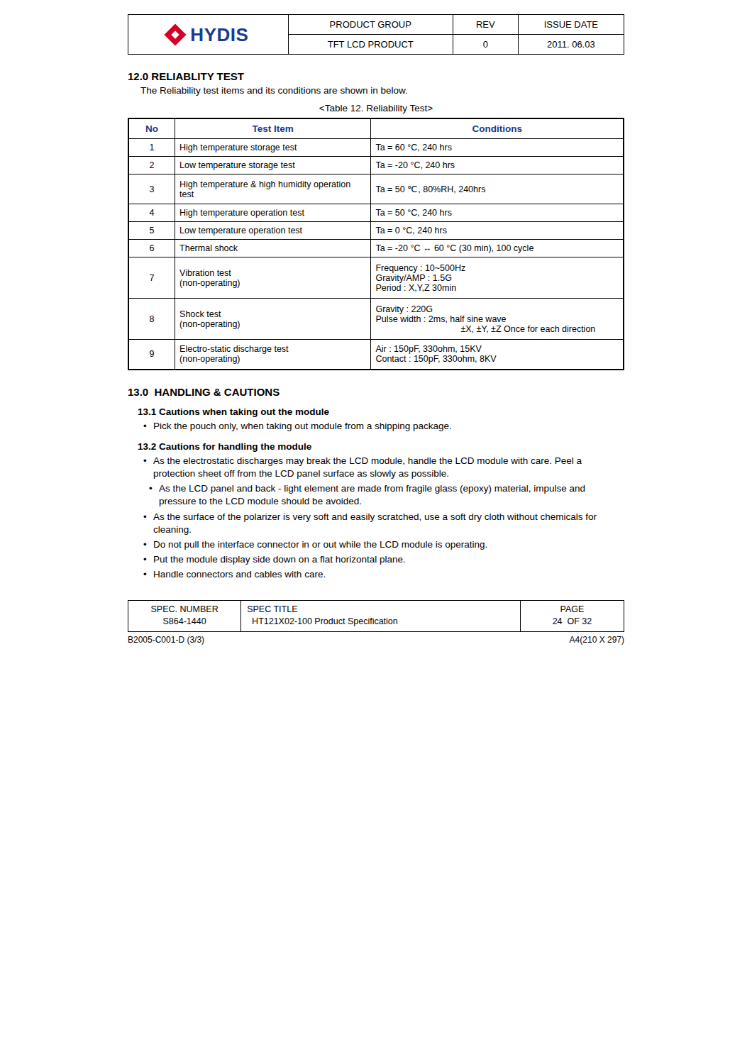| HYDIS | PRODUCT GROUP | REV | ISSUE DATE |
| TFT LCD PRODUCT | 0 | 2011. 06.03 |
12.0 RELIABLITY TEST
The Reliability test items and its conditions are shown in below.
<Table 12. Reliability Test>
| No | Test Item | Conditions |
| --- | --- | --- |
| 1 | High temperature storage test | Ta = 60 °C, 240 hrs |
| 2 | Low temperature storage test | Ta = -20 °C, 240 hrs |
| 3 | High temperature & high humidity operation test | Ta = 50 ℃, 80%RH, 240hrs |
| 4 | High temperature operation test | Ta = 50 °C, 240 hrs |
| 5 | Low temperature operation test | Ta = 0 °C, 240 hrs |
| 6 | Thermal shock | Ta = -20 °C ↔ 60 °C (30 min), 100 cycle |
| 7 | Vibration test (non-operating) | Frequency : 10~500Hz Gravity/AMP : 1.5G Period : X,Y,Z 30min |
| 8 | Shock test (non-operating) | Gravity : 220G Pulse width : 2ms, half sine wave ±X, ±Y, ±Z Once for each direction |
| 9 | Electro-static discharge test (non-operating) | Air : 150pF, 330ohm, 15KV Contact : 150pF, 330ohm, 8KV |
13.0 HANDLING & CAUTIONS
13.1 Cautions when taking out the module
Pick the pouch only, when taking out module from a shipping package.
13.2 Cautions for handling the module
As the electrostatic discharges may break the LCD module, handle the LCD module with care. Peel a protection sheet off from the LCD panel surface as slowly as possible.
As the LCD panel and back - light element are made from fragile glass (epoxy) material, impulse and pressure to the LCD module should be avoided.
As the surface of the polarizer is very soft and easily scratched, use a soft dry cloth without chemicals for cleaning.
Do not pull the interface connector in or out while the LCD module is operating.
Put the module display side down on a flat horizontal plane.
Handle connectors and cables with care.
| SPEC. NUMBER S864-1440 | SPEC TITLE HT121X02-100 Product Specification | PAGE 24 OF 32 |
B2005-C001-D (3/3) A4(210 X 297)